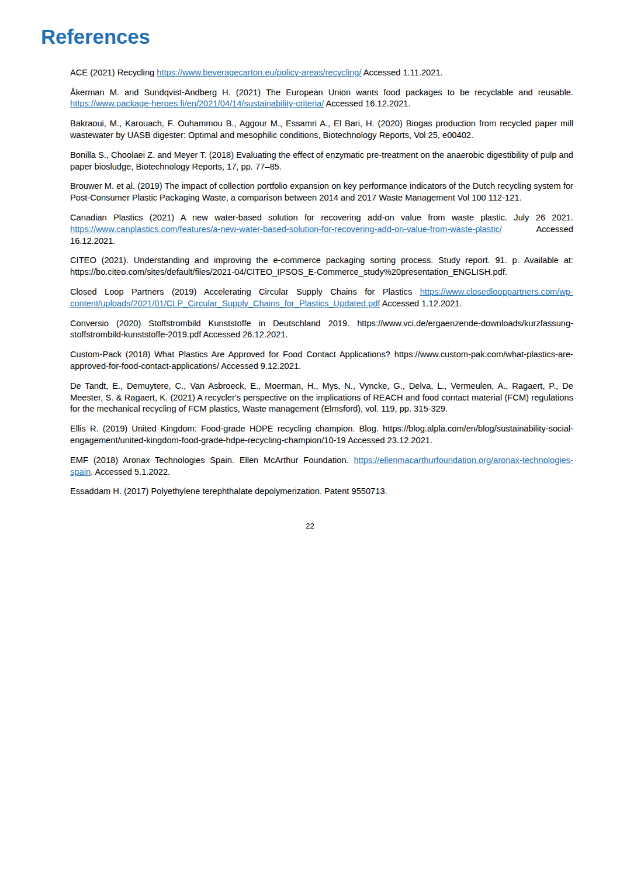References
ACE (2021) Recycling https://www.beveragecarton.eu/policy-areas/recycling/ Accessed 1.11.2021.
Åkerman M. and Sundqvist-Andberg H. (2021) The European Union wants food packages to be recyclable and reusable. https://www.package-heroes.fi/en/2021/04/14/sustainability-criteria/ Accessed 16.12.2021.
Bakraoui, M., Karouach, F. Ouhammou B., Aggour M., Essamri A., El Bari, H. (2020) Biogas production from recycled paper mill wastewater by UASB digester: Optimal and mesophilic conditions, Biotechnology Reports, Vol 25, e00402.
Bonilla S., Choolaei Z. and Meyer T. (2018) Evaluating the effect of enzymatic pre-treatment on the anaerobic digestibility of pulp and paper biosludge, Biotechnology Reports, 17, pp. 77–85.
Brouwer M. et al. (2019) The impact of collection portfolio expansion on key performance indicators of the Dutch recycling system for Post-Consumer Plastic Packaging Waste, a comparison between 2014 and 2017 Waste Management Vol 100 112-121.
Canadian Plastics (2021) A new water-based solution for recovering add-on value from waste plastic. July 26 2021. https://www.canplastics.com/features/a-new-water-based-solution-for-recovering-add-on-value-from-waste-plastic/ Accessed 16.12.2021.
CITEO (2021). Understanding and improving the e-commerce packaging sorting process. Study report. 91. p. Available at: https://bo.citeo.com/sites/default/files/2021-04/CITEO_IPSOS_E-Commerce_study%20presentation_ENGLISH.pdf.
Closed Loop Partners (2019) Accelerating Circular Supply Chains for Plastics https://www.closedlooppartners.com/wp-content/uploads/2021/01/CLP_Circular_Supply_Chains_for_Plastics_Updated.pdf Accessed 1.12.2021.
Conversio (2020) Stoffstrombild Kunststoffe in Deutschland 2019. https://www.vci.de/ergaenzende-downloads/kurzfassung-stoffstrombild-kunststoffe-2019.pdf Accessed 26.12.2021.
Custom-Pack (2018) What Plastics Are Approved for Food Contact Applications? https://www.custom-pak.com/what-plastics-are-approved-for-food-contact-applications/ Accessed 9.12.2021.
De Tandt, E., Demuytere, C., Van Asbroeck, E., Moerman, H., Mys, N., Vyncke, G., Delva, L., Vermeulen, A., Ragaert, P., De Meester, S. & Ragaert, K. (2021) A recycler's perspective on the implications of REACH and food contact material (FCM) regulations for the mechanical recycling of FCM plastics, Waste management (Elmsford), vol. 119, pp. 315-329.
Ellis R. (2019) United Kingdom: Food-grade HDPE recycling champion. Blog. https://blog.alpla.com/en/blog/sustainability-social-engagement/united-kingdom-food-grade-hdpe-recycling-champion/10-19 Accessed 23.12.2021.
EMF (2018) Aronax Technologies Spain. Ellen McArthur Foundation. https://ellenmacarthurfoundation.org/aronax-technologies-spain. Accessed 5.1.2022.
Essaddam H. (2017) Polyethylene terephthalate depolymerization. Patent 9550713.
22